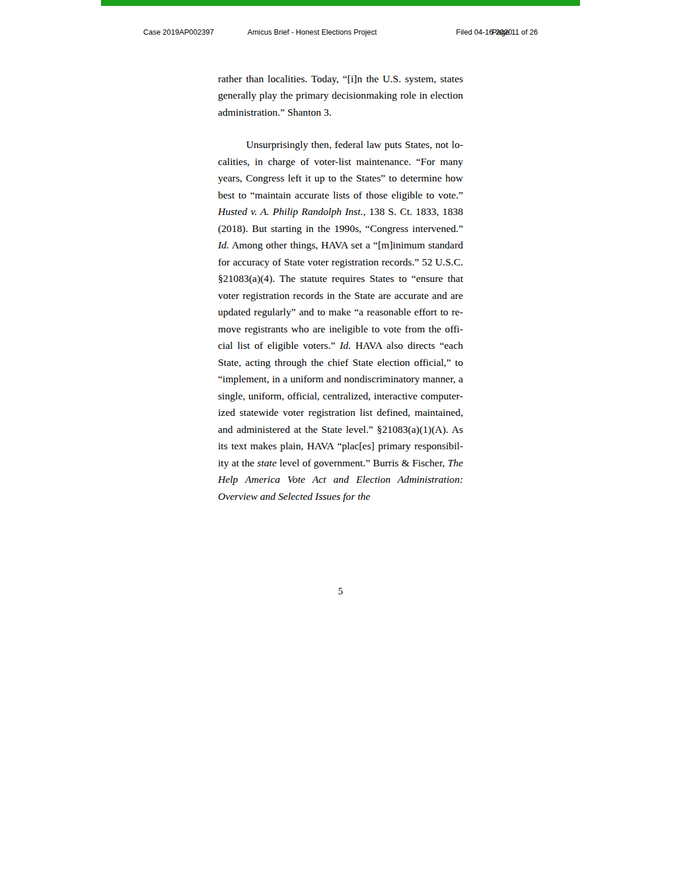Case 2019AP002397 Amicus Brief - Honest Elections Project Filed 04-16-2020 Page 11 of 26
rather than localities. Today, “[i]n the U.S. system, states generally play the primary decisionmaking role in election administration.” Shanton 3.
Unsurprisingly then, federal law puts States, not localities, in charge of voter-list maintenance. “For many years, Congress left it up to the States” to determine how best to “maintain accurate lists of those eligible to vote.” Husted v. A. Philip Randolph Inst., 138 S. Ct. 1833, 1838 (2018). But starting in the 1990s, “Congress intervened.” Id. Among other things, HAVA set a “[m]inimum standard for accuracy of State voter registration records.” 52 U.S.C. §21083(a)(4). The statute requires States to “ensure that voter registration records in the State are accurate and are updated regularly” and to make “a reasonable effort to remove registrants who are ineligible to vote from the official list of eligible voters.” Id. HAVA also directs “each State, acting through the chief State election official,” to “implement, in a uniform and nondiscriminatory manner, a single, uniform, official, centralized, interactive computerized statewide voter registration list defined, maintained, and administered at the State level.” §21083(a)(1)(A). As its text makes plain, HAVA “plac[es] primary responsibility at the state level of government.” Burris & Fischer, The Help America Vote Act and Election Administration: Overview and Selected Issues for the
5